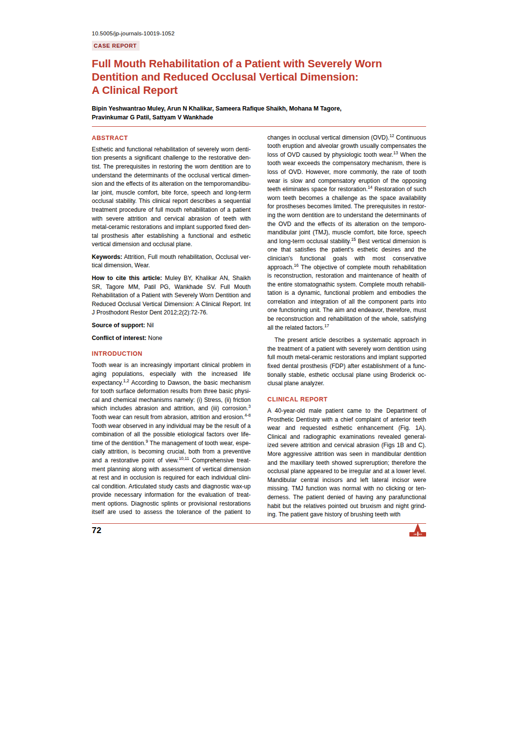10.5005/jp-journals-10019-1052
CASE REPORT
Full Mouth Rehabilitation of a Patient with Severely Worn Dentition and Reduced Occlusal Vertical Dimension:
A Clinical Report
Bipin Yeshwantrao Muley, Arun N Khalikar, Sameera Rafique Shaikh, Mohana M Tagore,
Pravinkumar G Patil, Sattyam V Wankhade
ABSTRACT
Esthetic and functional rehabilitation of severely worn dentition presents a significant challenge to the restorative dentist. The prerequisites in restoring the worn dentition are to understand the determinants of the occlusal vertical dimension and the effects of its alteration on the temporomandibular joint, muscle comfort, bite force, speech and long-term occlusal stability. This clinical report describes a sequential treatment procedure of full mouth rehabilitation of a patient with severe attrition and cervical abrasion of teeth with metal-ceramic restorations and implant supported fixed dental prosthesis after establishing a functional and esthetic vertical dimension and occlusal plane.
Keywords: Attrition, Full mouth rehabilitation, Occlusal vertical dimension, Wear.
How to cite this article: Muley BY, Khalikar AN, Shaikh SR, Tagore MM, Patil PG, Wankhade SV. Full Mouth Rehabilitation of a Patient with Severely Worn Dentition and Reduced Occlusal Vertical Dimension: A Clinical Report. Int J Prosthodont Restor Dent 2012;2(2):72-76.
Source of support: Nil
Conflict of interest: None
INTRODUCTION
Tooth wear is an increasingly important clinical problem in aging populations, especially with the increased life expectancy.1,2 According to Dawson, the basic mechanism for tooth surface deformation results from three basic physical and chemical mechanisms namely: (i) Stress, (ii) friction which includes abrasion and attrition, and (iii) corrosion.3 Tooth wear can result from abrasion, attrition and erosion.4-8 Tooth wear observed in any individual may be the result of a combination of all the possible etiological factors over lifetime of the dentition.9 The management of tooth wear, especially attrition, is becoming crucial, both from a preventive and a restorative point of view.10,11 Comprehensive treatment planning along with assessment of vertical dimension at rest and in occlusion is required for each individual clinical condition. Articulated study casts and diagnostic wax-up provide necessary information for the evaluation of treatment options. Diagnostic splints or provisional restorations itself are used to assess the tolerance of the patient to changes in occlusal vertical dimension (OVD).12 Continuous tooth eruption and alveolar growth usually compensates the loss of OVD caused by physiologic tooth wear.13 When the tooth wear exceeds the compensatory mechanism, there is loss of OVD. However, more commonly, the rate of tooth wear is slow and compensatory eruption of the opposing teeth eliminates space for restoration.14 Restoration of such worn teeth becomes a challenge as the space availability for prostheses becomes limited. The prerequisites in restoring the worn dentition are to understand the determinants of the OVD and the effects of its alteration on the temporomandibular joint (TMJ), muscle comfort, bite force, speech and long-term occlusal stability.15 Best vertical dimension is one that satisfies the patient's esthetic desires and the clinician's functional goals with most conservative approach.16 The objective of complete mouth rehabilitation is reconstruction, restoration and maintenance of health of the entire stomatognathic system. Complete mouth rehabilitation is a dynamic, functional problem and embodies the correlation and integration of all the component parts into one functioning unit. The aim and endeavor, therefore, must be reconstruction and rehabilitation of the whole, satisfying all the related factors.17
The present article describes a systematic approach in the treatment of a patient with severely worn dentition using full mouth metal-ceramic restorations and implant supported fixed dental prosthesis (FDP) after establishment of a functionally stable, esthetic occlusal plane using Broderick occlusal plane analyzer.
CLINICAL REPORT
A 40-year-old male patient came to the Department of Prosthetic Dentistry with a chief complaint of anterior teeth wear and requested esthetic enhancement (Fig. 1A). Clinical and radiographic examinations revealed generalized severe attrition and cervical abrasion (Figs 1B and C). More aggressive attrition was seen in mandibular dentition and the maxillary teeth showed supreruption; therefore the occlusal plane appeared to be irregular and at a lower level. Mandibular central incisors and left lateral incisor were missing. TMJ function was normal with no clicking or tenderness. The patient denied of having any parafunctional habit but the relatives pointed out bruxism and night grinding. The patient gave history of brushing teeth with
72
JAYPEE